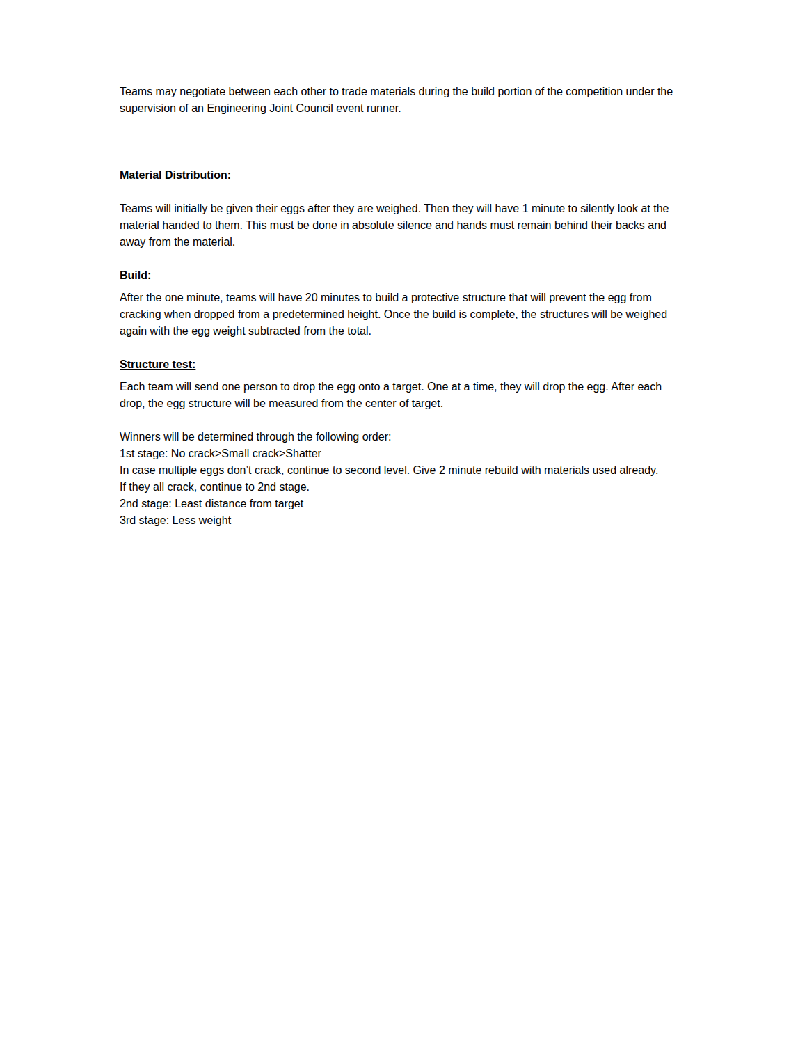Teams may negotiate between each other to trade materials during the build portion of the competition under the supervision of an Engineering Joint Council event runner.
Material Distribution:
Teams will initially be given their eggs after they are weighed. Then they will have 1 minute to silently look at the material handed to them. This must be done in absolute silence and hands must remain behind their backs and away from the material.
Build:
After the one minute, teams will have 20 minutes to build a protective structure that will prevent the egg from cracking when dropped from a predetermined height. Once the build is complete, the structures will be weighed again with the egg weight subtracted from the total.
Structure test:
Each team will send one person to drop the egg onto a target. One at a time, they will drop the egg. After each drop, the egg structure will be measured from the center of target.
Winners will be determined through the following order:
1st stage: No crack>Small crack>Shatter
In case multiple eggs don’t crack, continue to second level. Give 2 minute rebuild with materials used already.
If they all crack, continue to 2nd stage.
2nd stage: Least distance from target
3rd stage: Less weight